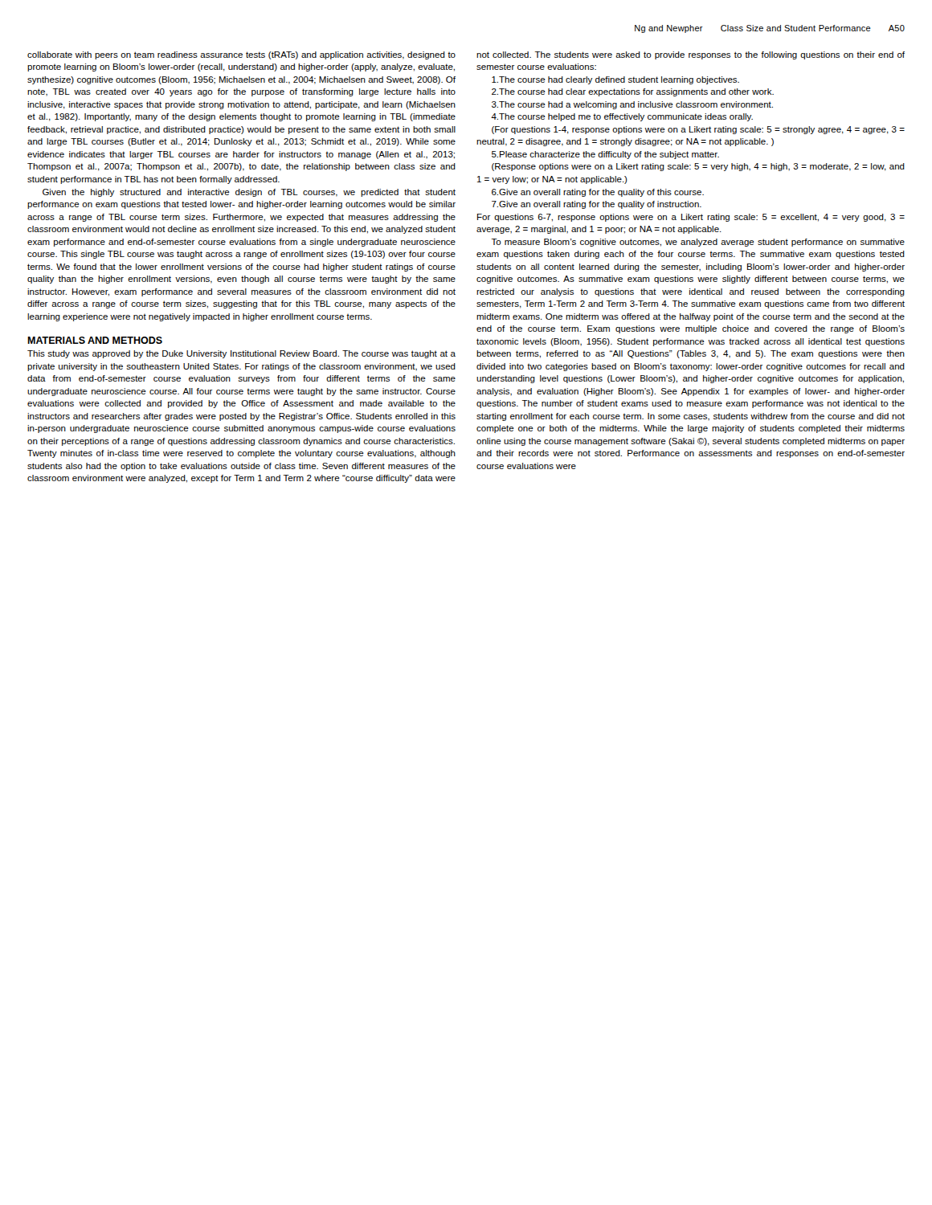Ng and Newpher Class Size and Student Performance A50
collaborate with peers on team readiness assurance tests (tRATs) and application activities, designed to promote learning on Bloom’s lower-order (recall, understand) and higher-order (apply, analyze, evaluate, synthesize) cognitive outcomes (Bloom, 1956; Michaelsen et al., 2004; Michaelsen and Sweet, 2008). Of note, TBL was created over 40 years ago for the purpose of transforming large lecture halls into inclusive, interactive spaces that provide strong motivation to attend, participate, and learn (Michaelsen et al., 1982). Importantly, many of the design elements thought to promote learning in TBL (immediate feedback, retrieval practice, and distributed practice) would be present to the same extent in both small and large TBL courses (Butler et al., 2014; Dunlosky et al., 2013; Schmidt et al., 2019). While some evidence indicates that larger TBL courses are harder for instructors to manage (Allen et al., 2013; Thompson et al., 2007a; Thompson et al., 2007b), to date, the relationship between class size and student performance in TBL has not been formally addressed.
Given the highly structured and interactive design of TBL courses, we predicted that student performance on exam questions that tested lower- and higher-order learning outcomes would be similar across a range of TBL course term sizes. Furthermore, we expected that measures addressing the classroom environment would not decline as enrollment size increased. To this end, we analyzed student exam performance and end-of-semester course evaluations from a single undergraduate neuroscience course. This single TBL course was taught across a range of enrollment sizes (19-103) over four course terms. We found that the lower enrollment versions of the course had higher student ratings of course quality than the higher enrollment versions, even though all course terms were taught by the same instructor. However, exam performance and several measures of the classroom environment did not differ across a range of course term sizes, suggesting that for this TBL course, many aspects of the learning experience were not negatively impacted in higher enrollment course terms.
Materials and Methods
This study was approved by the Duke University Institutional Review Board. The course was taught at a private university in the southeastern United States. For ratings of the classroom environment, we used data from end-of-semester course evaluation surveys from four different terms of the same undergraduate neuroscience course. All four course terms were taught by the same instructor. Course evaluations were collected and provided by the Office of Assessment and made available to the instructors and researchers after grades were posted by the Registrar’s Office. Students enrolled in this in-person undergraduate neuroscience course submitted anonymous campus-wide course evaluations on their perceptions of a range of questions addressing classroom dynamics and course characteristics. Twenty minutes of in-class time were reserved to complete the voluntary course evaluations, although students also had the option to take evaluations outside of class time. Seven different measures of the classroom environment were analyzed, except for Term 1 and Term 2 where “course difficulty” data were not collected. The students were asked to provide responses to the following questions on their end of semester course evaluations:
The course had clearly defined student learning objectives.
The course had clear expectations for assignments and other work.
The course had a welcoming and inclusive classroom environment.
The course helped me to effectively communicate ideas orally.
(For questions 1-4, response options were on a Likert rating scale: 5 = strongly agree, 4 = agree, 3 = neutral, 2 = disagree, and 1 = strongly disagree; or NA = not applicable. )
5.Please characterize the difficulty of the subject matter.
(Response options were on a Likert rating scale: 5 = very high, 4 = high, 3 = moderate, 2 = low, and 1 = very low; or NA = not applicable.)
6.Give an overall rating for the quality of this course.
7.Give an overall rating for the quality of instruction.
For questions 6-7, response options were on a Likert rating scale: 5 = excellent, 4 = very good, 3 = average, 2 = marginal, and 1 = poor; or NA = not applicable.
To measure Bloom’s cognitive outcomes, we analyzed average student performance on summative exam questions taken during each of the four course terms. The summative exam questions tested students on all content learned during the semester, including Bloom’s lower-order and higher-order cognitive outcomes. As summative exam questions were slightly different between course terms, we restricted our analysis to questions that were identical and reused between the corresponding semesters, Term 1-Term 2 and Term 3-Term 4. The summative exam questions came from two different midterm exams. One midterm was offered at the halfway point of the course term and the second at the end of the course term. Exam questions were multiple choice and covered the range of Bloom’s taxonomic levels (Bloom, 1956). Student performance was tracked across all identical test questions between terms, referred to as “All Questions” (Tables 3, 4, and 5). The exam questions were then divided into two categories based on Bloom’s taxonomy: lower-order cognitive outcomes for recall and understanding level questions (Lower Bloom’s), and higher-order cognitive outcomes for application, analysis, and evaluation (Higher Bloom’s). See Appendix 1 for examples of lower- and higher-order questions. The number of student exams used to measure exam performance was not identical to the starting enrollment for each course term. In some cases, students withdrew from the course and did not complete one or both of the midterms. While the large majority of students completed their midterms online using the course management software (Sakai ©), several students completed midterms on paper and their records were not stored. Performance on assessments and responses on end-of-semester course evaluations were